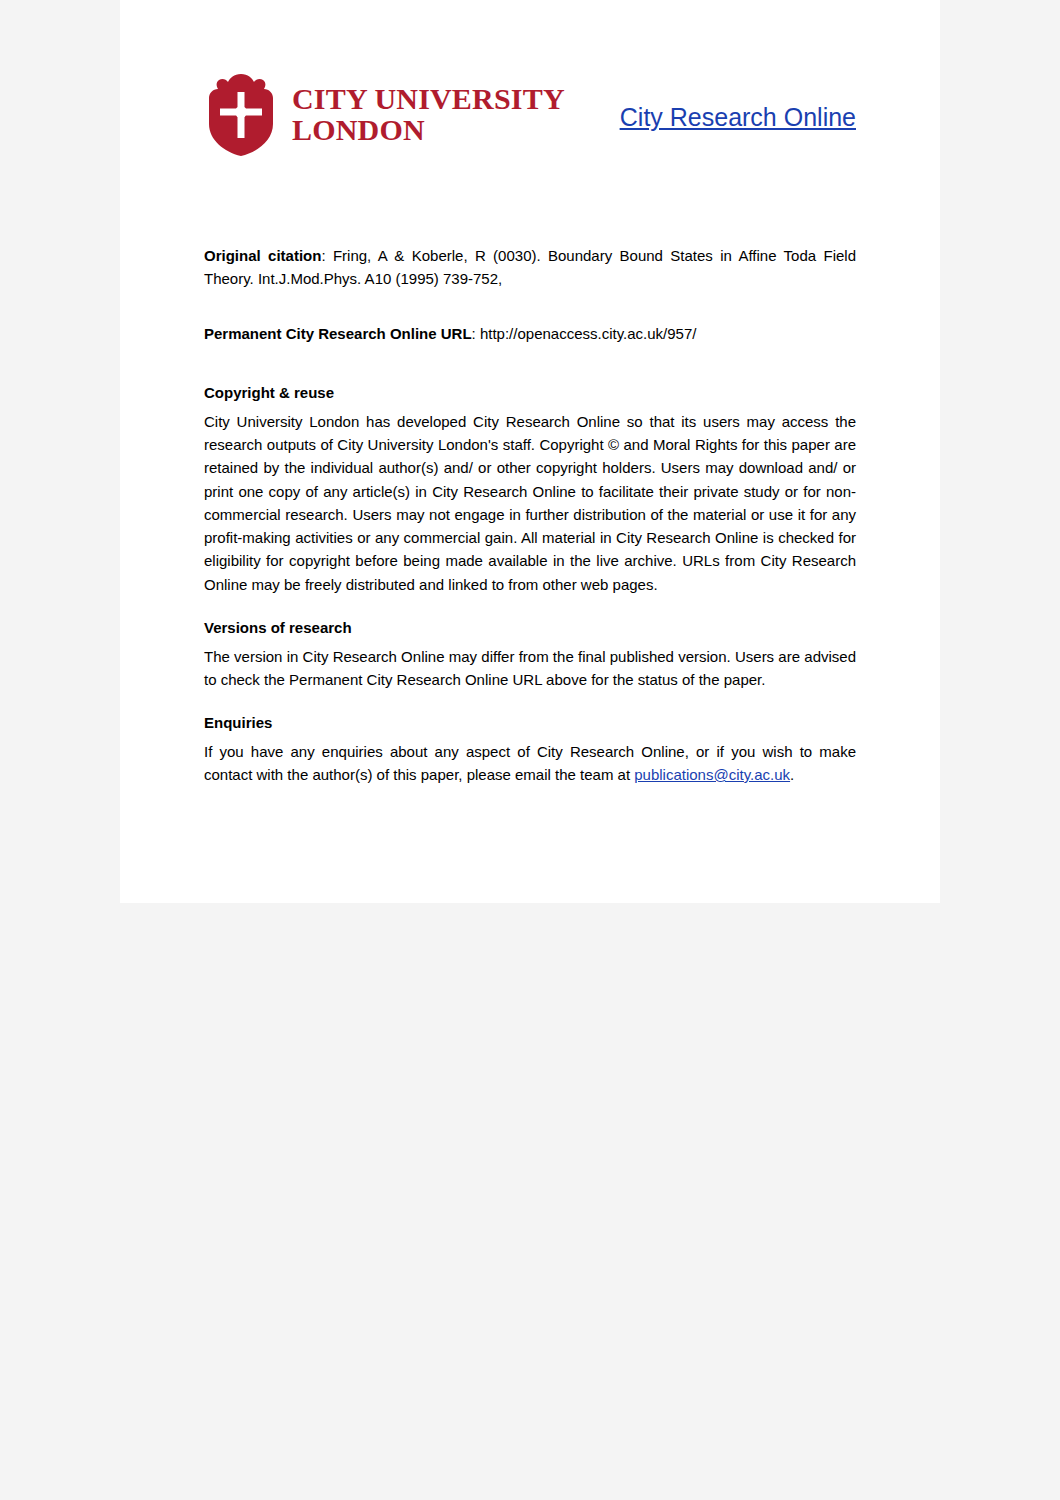CITY UNIVERSITY LONDON
City Research Online
Original citation: Fring, A & Koberle, R (0030). Boundary Bound States in Affine Toda Field Theory. Int.J.Mod.Phys. A10 (1995) 739-752,
Permanent City Research Online URL: http://openaccess.city.ac.uk/957/
Copyright & reuse
City University London has developed City Research Online so that its users may access the research outputs of City University London's staff. Copyright © and Moral Rights for this paper are retained by the individual author(s) and/ or other copyright holders. Users may download and/ or print one copy of any article(s) in City Research Online to facilitate their private study or for non-commercial research. Users may not engage in further distribution of the material or use it for any profit-making activities or any commercial gain. All material in City Research Online is checked for eligibility for copyright before being made available in the live archive. URLs from City Research Online may be freely distributed and linked to from other web pages.
Versions of research
The version in City Research Online may differ from the final published version. Users are advised to check the Permanent City Research Online URL above for the status of the paper.
Enquiries
If you have any enquiries about any aspect of City Research Online, or if you wish to make contact with the author(s) of this paper, please email the team at publications@city.ac.uk.